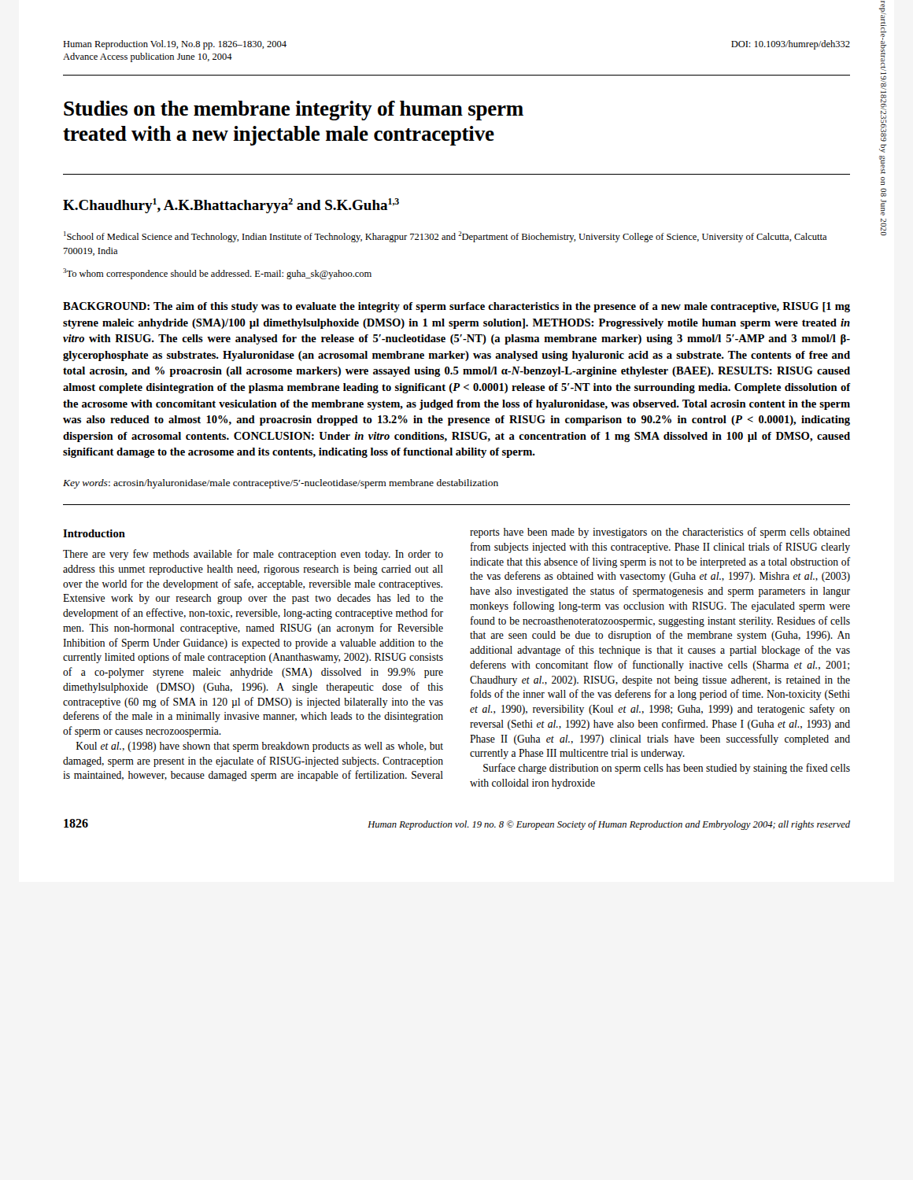Human Reproduction Vol.19, No.8 pp. 1826–1830, 2004
Advance Access publication June 10, 2004
DOI: 10.1093/humrep/deh332
Studies on the membrane integrity of human sperm
treated with a new injectable male contraceptive
K.Chaudhury1, A.K.Bhattacharyya2 and S.K.Guha1,3
1School of Medical Science and Technology, Indian Institute of Technology, Kharagpur 721302 and 2Department of Biochemistry, University College of Science, University of Calcutta, Calcutta 700019, India
3To whom correspondence should be addressed. E-mail: guha_sk@yahoo.com
BACKGROUND: The aim of this study was to evaluate the integrity of sperm surface characteristics in the presence of a new male contraceptive, RISUG [1 mg styrene maleic anhydride (SMA)/100 µl dimethylsulphoxide (DMSO) in 1 ml sperm solution]. METHODS: Progressively motile human sperm were treated in vitro with RISUG. The cells were analysed for the release of 5′-nucleotidase (5′-NT) (a plasma membrane marker) using 3 mmol/l 5′-AMP and 3 mmol/l β-glycerophosphate as substrates. Hyaluronidase (an acrosomal membrane marker) was analysed using hyaluronic acid as a substrate. The contents of free and total acrosin, and % proacrosin (all acrosome markers) were assayed using 0.5 mmol/l α-N-benzoyl-L-arginine ethylester (BAEE). RESULTS: RISUG caused almost complete disintegration of the plasma membrane leading to significant (P < 0.0001) release of 5′-NT into the surrounding media. Complete dissolution of the acrosome with concomitant vesiculation of the membrane system, as judged from the loss of hyaluronidase, was observed. Total acrosin content in the sperm was also reduced to almost 10%, and proacrosin dropped to 13.2% in the presence of RISUG in comparison to 90.2% in control (P < 0.0001), indicating dispersion of acrosomal contents. CONCLUSION: Under in vitro conditions, RISUG, at a concentration of 1 mg SMA dissolved in 100 µl of DMSO, caused significant damage to the acrosome and its contents, indicating loss of functional ability of sperm.
Key words: acrosin/hyaluronidase/male contraceptive/5′-nucleotidase/sperm membrane destabilization
Introduction
There are very few methods available for male contraception even today. In order to address this unmet reproductive health need, rigorous research is being carried out all over the world for the development of safe, acceptable, reversible male contraceptives. Extensive work by our research group over the past two decades has led to the development of an effective, non-toxic, reversible, long-acting contraceptive method for men. This non-hormonal contraceptive, named RISUG (an acronym for Reversible Inhibition of Sperm Under Guidance) is expected to provide a valuable addition to the currently limited options of male contraception (Ananthaswamy, 2002). RISUG consists of a co-polymer styrene maleic anhydride (SMA) dissolved in 99.9% pure dimethylsulphoxide (DMSO) (Guha, 1996). A single therapeutic dose of this contraceptive (60 mg of SMA in 120 µl of DMSO) is injected bilaterally into the vas deferens of the male in a minimally invasive manner, which leads to the disintegration of sperm or causes necrozoospermia.
Koul et al., (1998) have shown that sperm breakdown products as well as whole, but damaged, sperm are present in the ejaculate of RISUG-injected subjects. Contraception is maintained, however, because damaged sperm are incapable of fertilization. Several reports have been made by investigators on the characteristics of sperm cells obtained from subjects injected with this contraceptive. Phase II clinical trials of RISUG clearly indicate that this absence of living sperm is not to be interpreted as a total obstruction of the vas deferens as obtained with vasectomy (Guha et al., 1997). Mishra et al., (2003) have also investigated the status of spermatogenesis and sperm parameters in langur monkeys following long-term vas occlusion with RISUG. The ejaculated sperm were found to be necroasthenoteratozoospermic, suggesting instant sterility. Residues of cells that are seen could be due to disruption of the membrane system (Guha, 1996). An additional advantage of this technique is that it causes a partial blockage of the vas deferens with concomitant flow of functionally inactive cells (Sharma et al., 2001; Chaudhury et al., 2002). RISUG, despite not being tissue adherent, is retained in the folds of the inner wall of the vas deferens for a long period of time. Non-toxicity (Sethi et al., 1990), reversibility (Koul et al., 1998; Guha, 1999) and teratogenic safety on reversal (Sethi et al., 1992) have also been confirmed. Phase I (Guha et al., 1993) and Phase II (Guha et al., 1997) clinical trials have been successfully completed and currently a Phase III multicentre trial is underway.
Surface charge distribution on sperm cells has been studied by staining the fixed cells with colloidal iron hydroxide
1826
Human Reproduction vol. 19 no. 8 © European Society of Human Reproduction and Embryology 2004; all rights reserved
Downloaded from https://academic.oup.com/humrep/article-abstract/19/8/1826/2356389 by guest on 08 June 2020